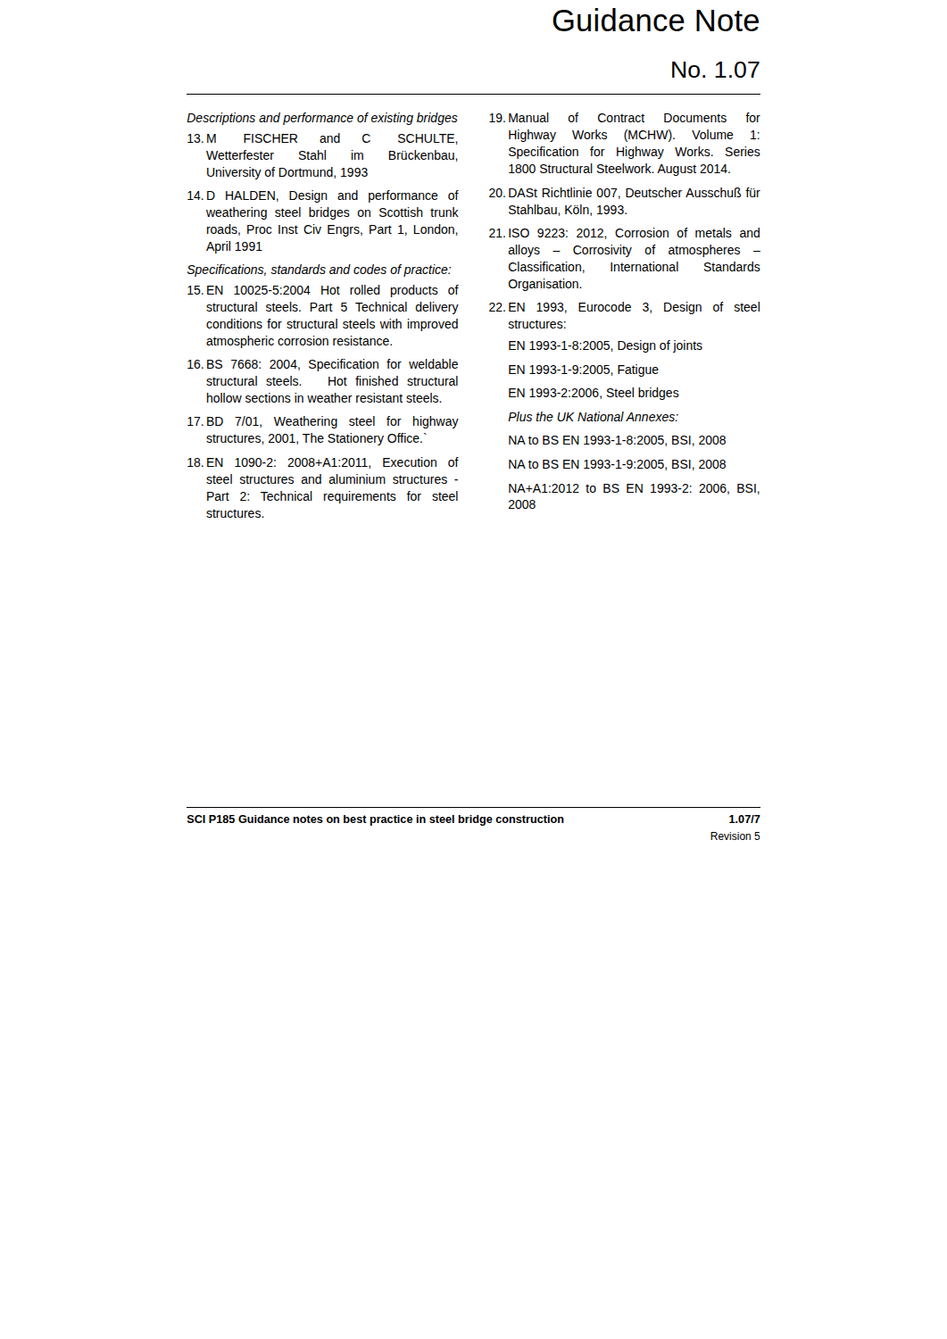Guidance Note
No. 1.07
Descriptions and performance of existing bridges
13. M FISCHER and C SCHULTE, Wetterfester Stahl im Brückenbau, University of Dortmund, 1993
14. D HALDEN, Design and performance of weathering steel bridges on Scottish trunk roads, Proc Inst Civ Engrs, Part 1, London, April 1991
Specifications, standards and codes of practice:
15. EN 10025-5:2004 Hot rolled products of structural steels. Part 5 Technical delivery conditions for structural steels with improved atmospheric corrosion resistance.
16. BS 7668: 2004, Specification for weldable structural steels. Hot finished structural hollow sections in weather resistant steels.
17. BD 7/01, Weathering steel for highway structures, 2001, The Stationery Office.`
18. EN 1090-2: 2008+A1:2011, Execution of steel structures and aluminium structures - Part 2: Technical requirements for steel structures.
19. Manual of Contract Documents for Highway Works (MCHW). Volume 1: Specification for Highway Works. Series 1800 Structural Steelwork. August 2014.
20. DASt Richtlinie 007, Deutscher Ausschuß für Stahlbau, Köln, 1993.
21. ISO 9223: 2012, Corrosion of metals and alloys – Corrosivity of atmospheres – Classification, International Standards Organisation.
22. EN 1993, Eurocode 3, Design of steel structures:
EN 1993-1-8:2005, Design of joints
EN 1993-1-9:2005, Fatigue
EN 1993-2:2006, Steel bridges
Plus the UK National Annexes:
NA to BS EN 1993-1-8:2005, BSI, 2008
NA to BS EN 1993-1-9:2005, BSI, 2008
NA+A1:2012 to BS EN 1993-2: 2006, BSI, 2008
SCI P185 Guidance notes on best practice in steel bridge construction 1.07/7
Revision 5